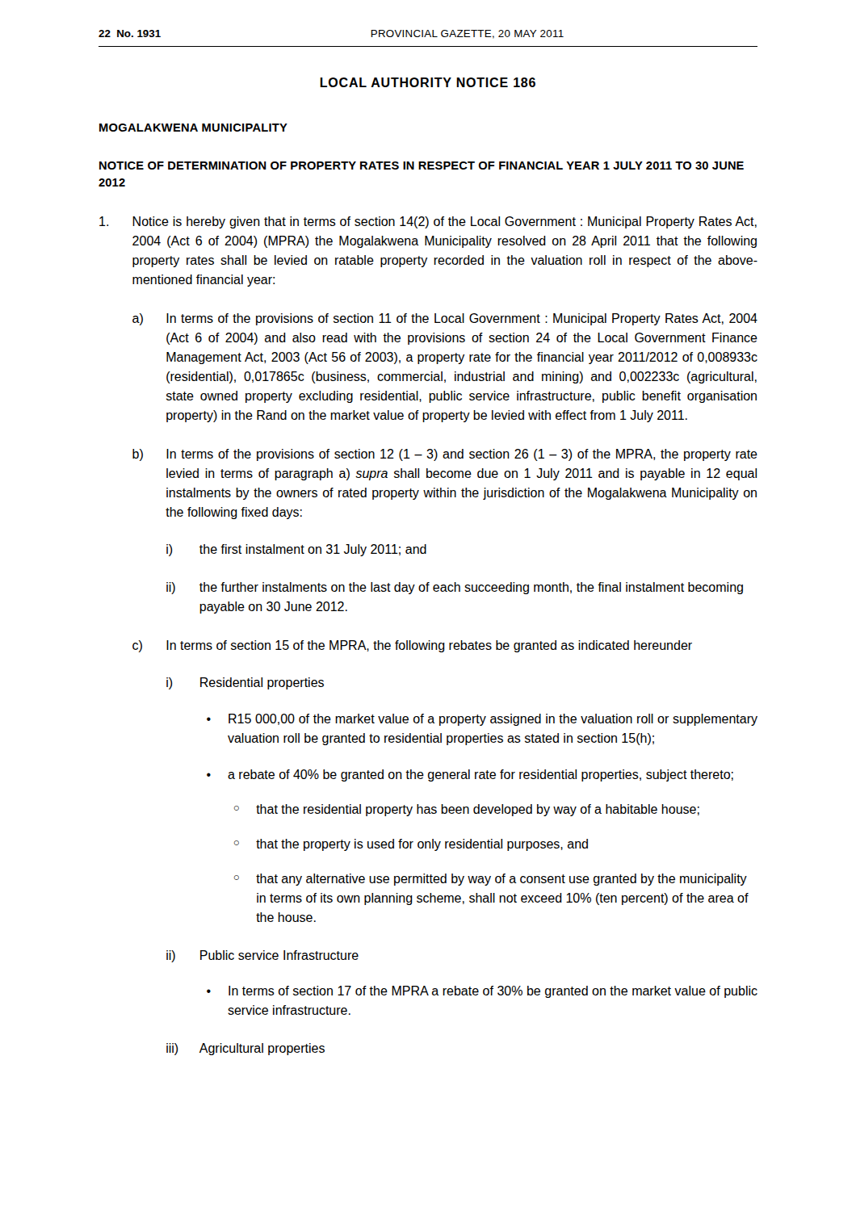22 No. 1931 PROVINCIAL GAZETTE, 20 MAY 2011
LOCAL AUTHORITY NOTICE 186
MOGALAKWENA MUNICIPALITY
NOTICE OF DETERMINATION OF PROPERTY RATES IN RESPECT OF FINANCIAL YEAR 1 JULY 2011 TO 30 JUNE 2012
Notice is hereby given that in terms of section 14(2) of the Local Government : Municipal Property Rates Act, 2004 (Act 6 of 2004) (MPRA) the Mogalakwena Municipality resolved on 28 April 2011 that the following property rates shall be levied on ratable property recorded in the valuation roll in respect of the above-mentioned financial year:
In terms of the provisions of section 11 of the Local Government : Municipal Property Rates Act, 2004 (Act 6 of 2004) and also read with the provisions of section 24 of the Local Government Finance Management Act, 2003 (Act 56 of 2003), a property rate for the financial year 2011/2012 of 0,008933c (residential), 0,017865c (business, commercial, industrial and mining) and 0,002233c (agricultural, state owned property excluding residential, public service infrastructure, public benefit organisation property) in the Rand on the market value of property be levied with effect from 1 July 2011.
In terms of the provisions of section 12 (1 – 3) and section 26 (1 – 3) of the MPRA, the property rate levied in terms of paragraph a) supra shall become due on 1 July 2011 and is payable in 12 equal instalments by the owners of rated property within the jurisdiction of the Mogalakwena Municipality on the following fixed days:
the first instalment on 31 July 2011; and
the further instalments on the last day of each succeeding month, the final instalment becoming payable on 30 June 2012.
In terms of section 15 of the MPRA, the following rebates be granted as indicated hereunder
Residential properties
R15 000,00 of the market value of a property assigned in the valuation roll or supplementary valuation roll be granted to residential properties as stated in section 15(h);
a rebate of 40% be granted on the general rate for residential properties, subject thereto;
that the residential property has been developed by way of a habitable house;
that the property is used for only residential purposes, and
that any alternative use permitted by way of a consent use granted by the municipality in terms of its own planning scheme, shall not exceed 10% (ten percent) of the area of the house.
Public service Infrastructure
In terms of section 17 of the MPRA a rebate of 30% be granted on the market value of public service infrastructure.
Agricultural properties